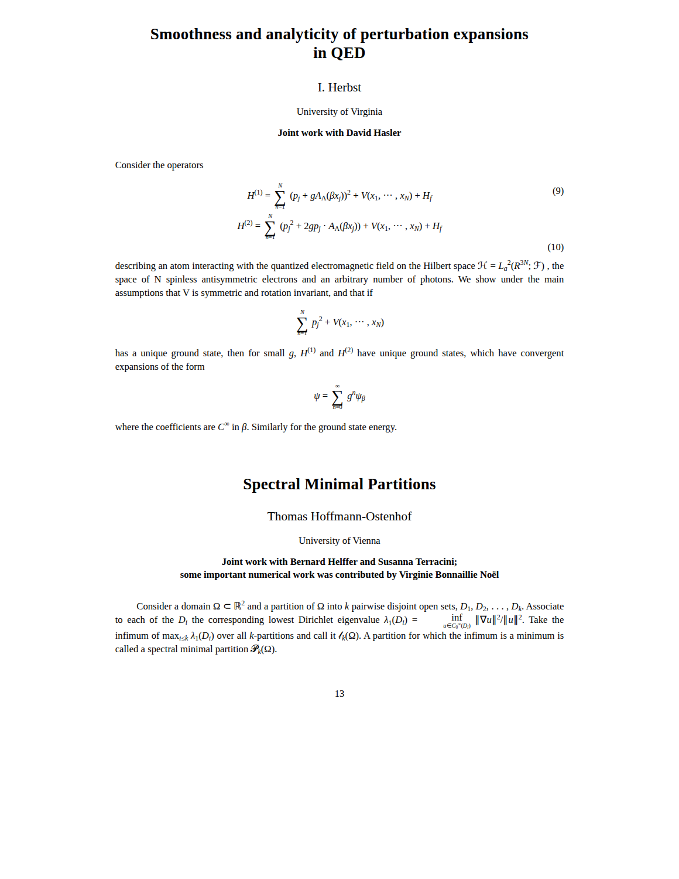Smoothness and analyticity of perturbation expansions
in QED
I. Herbst
University of Virginia
Joint work with David Hasler
Consider the operators
(9)
H(1) = N∑n=1 (pj + gAΛ(βxj))2 + V(x1, ··· , xN) + Hf
H(2) = N∑n=1 (pj2 + 2gpj · AΛ(βxj)) + V(x1, ··· , xN) + Hf
(10)
describing an atom interacting with the quantized electromagnetic field on the Hilbert space ℋ = La2(R3N; ℱ) , the space of N spinless antisymmetric electrons and an arbitrary number of photons. We show under the main assumptions that V is symmetric and rotation invariant, and that if
N∑n=1 pj2 + V(x1, ··· , xN)
has a unique ground state, then for small g, H(1) and H(2) have unique ground states, which have convergent expansions of the form
ψ = ∞∑n=0 gnψβ
where the coefficients are C∞ in β. Similarly for the ground state energy.
Spectral Minimal Partitions
Thomas Hoffmann-Ostenhof
University of Vienna
Joint work with Bernard Helffer and Susanna Terracini;
some important numerical work was contributed by Virginie Bonnaillie Noël
Consider a domain Ω ⊂ ℝ2 and a partition of Ω into k pairwise disjoint open sets, D1, D2, . . . , Dk. Associate to each of the Di the corresponding lowest Dirichlet eigenvalue λ1(Di) = inf u∈C0∞(Di) ∥∇u∥2/∥u∥2. Take the infimum of maxi≤k λ1(Di) over all k-partitions and call it 𝓁k(Ω). A partition for which the infimum is a minimum is called a spectral minimal partition 𝓟k(Ω).
13